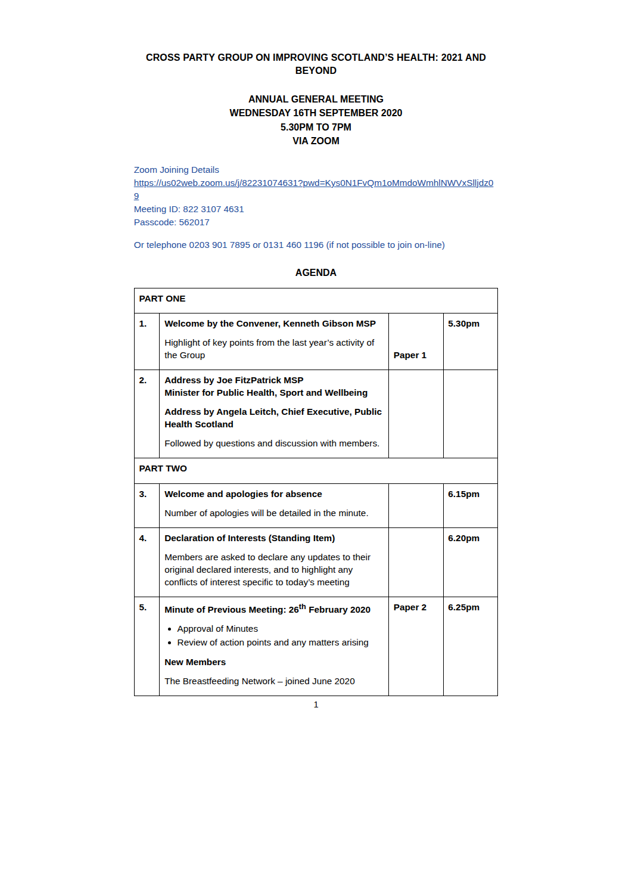CROSS PARTY GROUP ON IMPROVING SCOTLAND’S HEALTH: 2021 AND BEYOND
ANNUAL GENERAL MEETING
WEDNESDAY 16TH SEPTEMBER 2020
5.30PM TO 7PM
VIA ZOOM
Zoom Joining Details
https://us02web.zoom.us/j/82231074631?pwd=Kys0N1FvQm1oMmdoWmhlNWVxSlljdz09
Meeting ID: 822 3107 4631
Passcode: 562017
Or telephone 0203 901 7895 or 0131 460 1196 (if not possible to join on-line)
AGENDA
| PART ONE |
| 1. | Welcome by the Convener, Kenneth Gibson MSP Highlight of key points from the last year’s activity of the Group | Paper 1 | 5.30pm |
| 2. | Address by Joe FitzPatrick MSP Minister for Public Health, Sport and Wellbeing Address by Angela Leitch, Chief Executive, Public Health Scotland Followed by questions and discussion with members. | | |
| PART TWO |
| 3. | Welcome and apologies for absence Number of apologies will be detailed in the minute. | | 6.15pm |
| 4. | Declaration of Interests (Standing Item) Members are asked to declare any updates to their original declared interests, and to highlight any conflicts of interest specific to today’s meeting | | 6.20pm |
| 5. | Minute of Previous Meeting: 26 th February 2020 Approval of Minutes Review of action points and any matters arising New Members The Breastfeeding Network – joined June 2020 | Paper 2 | 6.25pm |
1